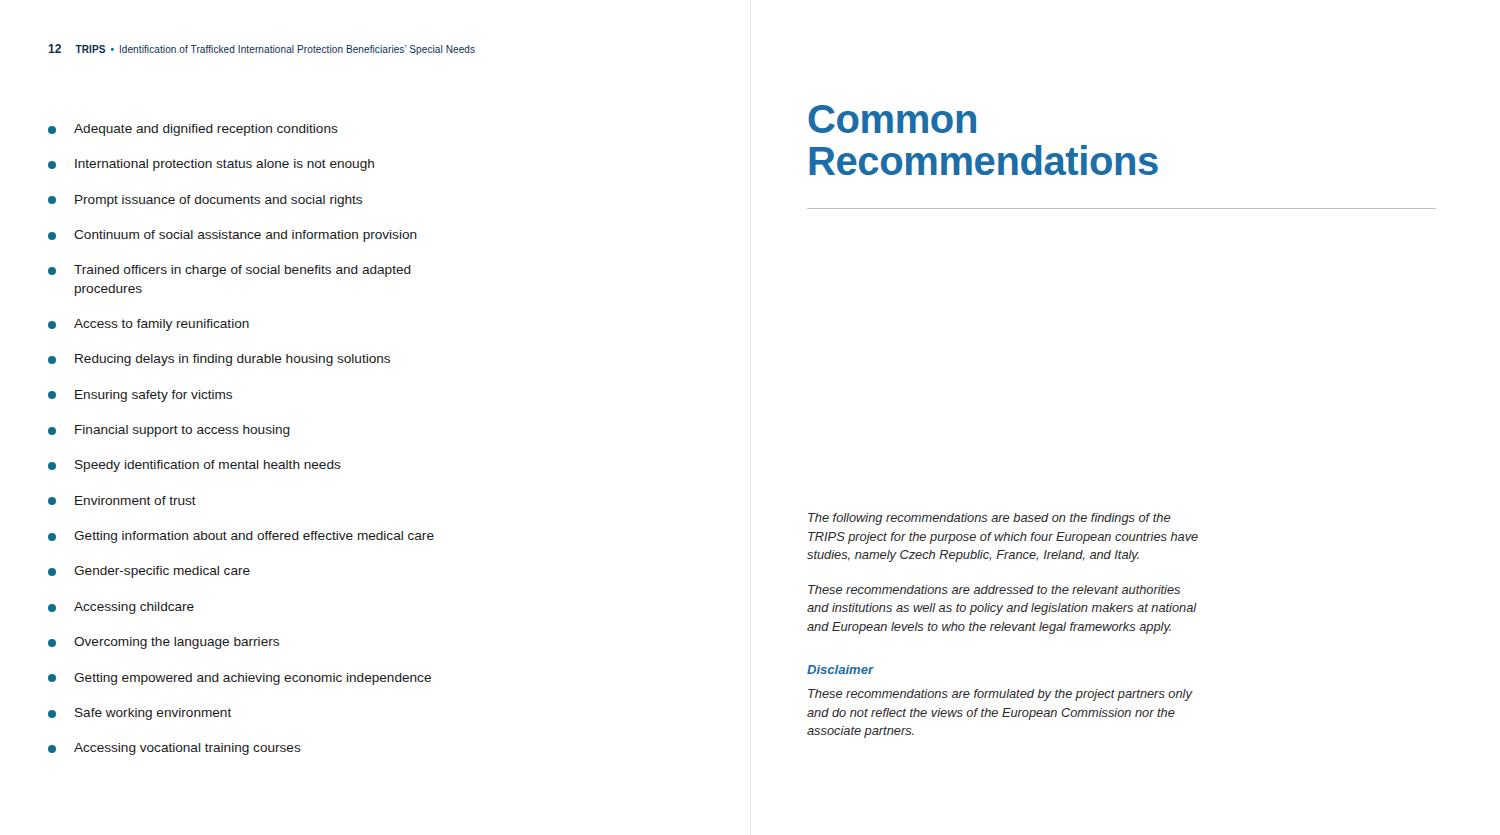12 TRIPS • Identification of Trafficked International Protection Beneficiaries’ Special Needs
Adequate and dignified reception conditions
International protection status alone is not enough
Prompt issuance of documents and social rights
Continuum of social assistance and information provision
Trained officers in charge of social benefits and adapted procedures
Access to family reunification
Reducing delays in finding durable housing solutions
Ensuring safety for victims
Financial support to access housing
Speedy identification of mental health needs
Environment of trust
Getting information about and offered effective medical care
Gender-specific medical care
Accessing childcare
Overcoming the language barriers
Getting empowered and achieving economic independence
Safe working environment
Accessing vocational training courses
Common Recommendations
The following recommendations are based on the findings of the TRIPS project for the purpose of which four European countries have studies, namely Czech Republic, France, Ireland, and Italy.
These recommendations are addressed to the relevant authorities and institutions as well as to policy and legislation makers at national and European levels to who the relevant legal frameworks apply.
Disclaimer
These recommendations are formulated by the project partners only and do not reflect the views of the European Commission nor the associate partners.